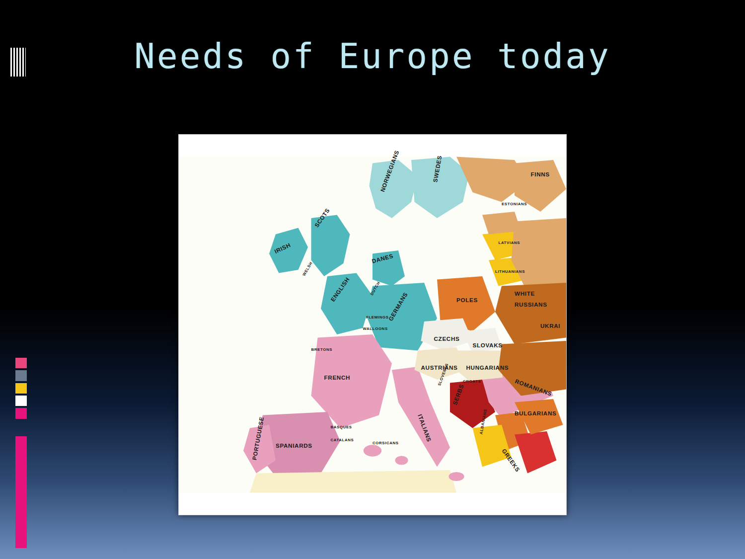Needs of Europe today
NORWEGIANS SWEDES FINNS ESTONIANS LATVIANS LITHUANIANS WHITE RUSSIANS UKRAI IRISH SCOTS WELSH ENGLISH DANES DUTCH FLEMINGS WALLOONS GERMANS BRETONS FRENCH BASQUES SPANIARDS PORTUGUESE CATALANS CORSICANS ITALIANS POLES CZECHS SLOVAKS AUSTRIANS HUNGARIANS SLOVENES CROATS SERBS ALBANIANS BULGARIANS ROMANIANS GREEKS